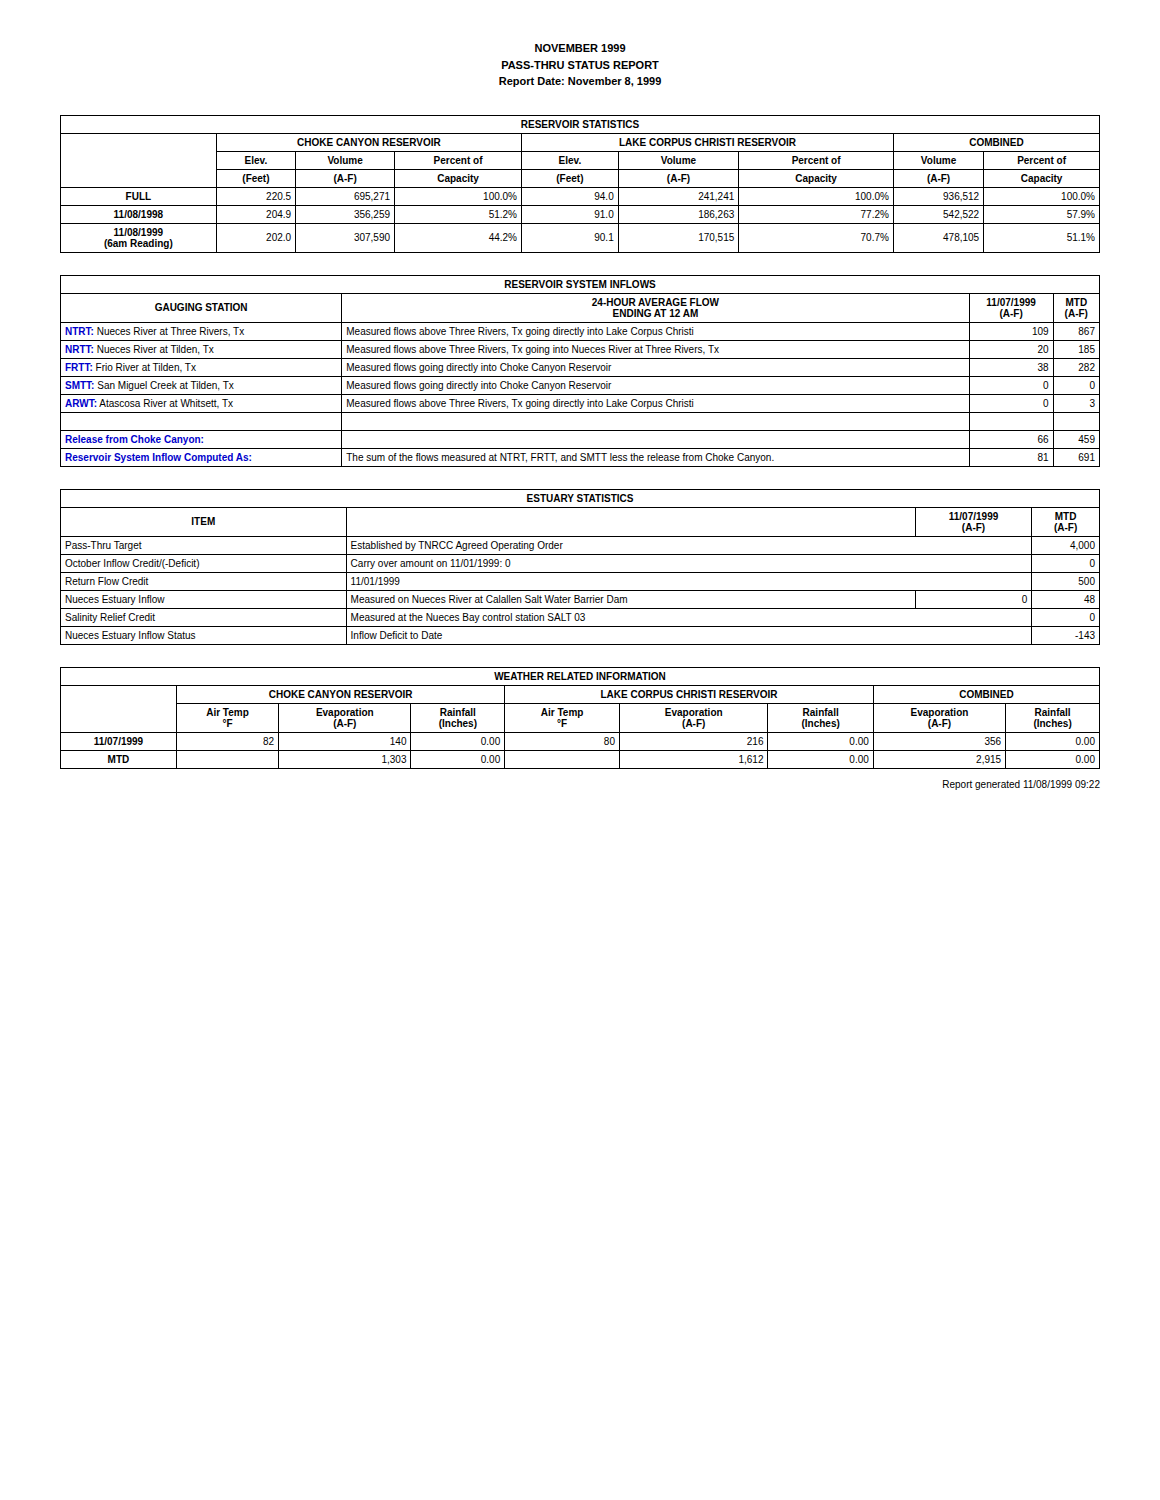NOVEMBER 1999
PASS-THRU STATUS REPORT
Report Date: November 8, 1999
RESERVOIR STATISTICS
| | CHOKE CANYON RESERVOIR | LAKE CORPUS CHRISTI RESERVOIR | COMBINED |
| --- | --- | --- | --- |
| Elev. | Volume | Percent of | Elev. | Volume | Percent of | Volume | Percent of |
| (Feet) | (A-F) | Capacity | (Feet) | (A-F) | Capacity | (A-F) | Capacity |
| FULL | 220.5 | 695,271 | 100.0% | 94.0 | 241,241 | 100.0% | 936,512 | 100.0% |
| 11/08/1998 | 204.9 | 356,259 | 51.2% | 91.0 | 186,263 | 77.2% | 542,522 | 57.9% |
| 11/08/1999 (6am Reading) | 202.0 | 307,590 | 44.2% | 90.1 | 170,515 | 70.7% | 478,105 | 51.1% |
RESERVOIR SYSTEM INFLOWS
| GAUGING STATION | 24-HOUR AVERAGE FLOW ENDING AT 12 AM | 11/07/1999 (A-F) | MTD (A-F) |
| --- | --- | --- | --- |
| NTRT: Nueces River at Three Rivers, Tx | Measured flows above Three Rivers, Tx going directly into Lake Corpus Christi | 109 | 867 |
| NRTT: Nueces River at Tilden, Tx | Measured flows above Three Rivers, Tx going into Nueces River at Three Rivers, Tx | 20 | 185 |
| FRTT: Frio River at Tilden, Tx | Measured flows going directly into Choke Canyon Reservoir | 38 | 282 |
| SMTT: San Miguel Creek at Tilden, Tx | Measured flows going directly into Choke Canyon Reservoir | 0 | 0 |
| ARWT: Atascosa River at Whitsett, Tx | Measured flows above Three Rivers, Tx going directly into Lake Corpus Christi | 0 | 3 |
| Release from Choke Canyon: | | 66 | 459 |
| Reservoir System Inflow Computed As: | The sum of the flows measured at NTRT, FRTT, and SMTT less the release from Choke Canyon. | 81 | 691 |
ESTUARY STATISTICS
| ITEM | | 11/07/1999 (A-F) | MTD (A-F) |
| --- | --- | --- | --- |
| Pass-Thru Target | Established by TNRCC Agreed Operating Order | 4,000 |
| October Inflow Credit/(-Deficit) | Carry over amount on 11/01/1999: 0 | 0 |
| Return Flow Credit | 11/01/1999 | 500 |
| Nueces Estuary Inflow | Measured on Nueces River at Calallen Salt Water Barrier Dam | 0 | 48 |
| Salinity Relief Credit | Measured at the Nueces Bay control station SALT 03 | 0 |
| Nueces Estuary Inflow Status | Inflow Deficit to Date | -143 |
WEATHER RELATED INFORMATION
| | CHOKE CANYON RESERVOIR | LAKE CORPUS CHRISTI RESERVOIR | COMBINED |
| --- | --- | --- | --- |
| Air Temp °F | Evaporation (A-F) | Rainfall (Inches) | Air Temp °F | Evaporation (A-F) | Rainfall (Inches) | Evaporation (A-F) | Rainfall (Inches) |
| 11/07/1999 | 82 | 140 | 0.00 | 80 | 216 | 0.00 | 356 | 0.00 |
| MTD | | 1,303 | 0.00 | | 1,612 | 0.00 | 2,915 | 0.00 |
Report generated 11/08/1999 09:22